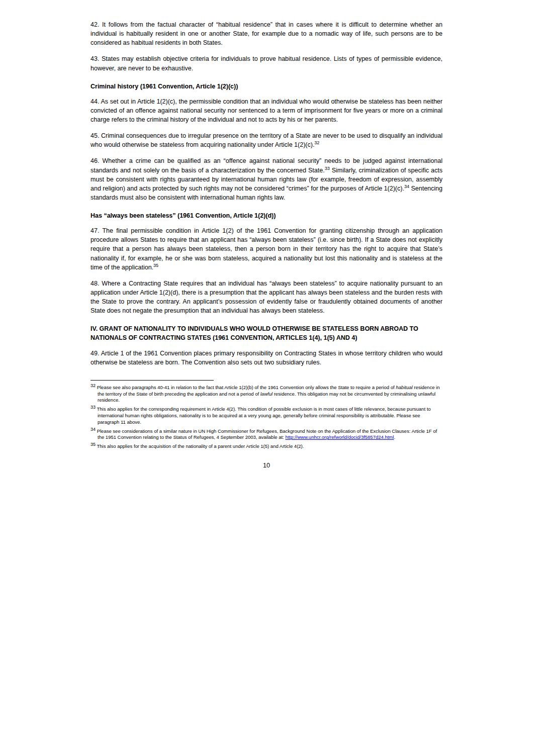42. It follows from the factual character of “habitual residence” that in cases where it is difficult to determine whether an individual is habitually resident in one or another State, for example due to a nomadic way of life, such persons are to be considered as habitual residents in both States.
43. States may establish objective criteria for individuals to prove habitual residence. Lists of types of permissible evidence, however, are never to be exhaustive.
Criminal history (1961 Convention, Article 1(2)(c))
44. As set out in Article 1(2)(c), the permissible condition that an individual who would otherwise be stateless has been neither convicted of an offence against national security nor sentenced to a term of imprisonment for five years or more on a criminal charge refers to the criminal history of the individual and not to acts by his or her parents.
45. Criminal consequences due to irregular presence on the territory of a State are never to be used to disqualify an individual who would otherwise be stateless from acquiring nationality under Article 1(2)(c).32
46. Whether a crime can be qualified as an “offence against national security” needs to be judged against international standards and not solely on the basis of a characterization by the concerned State.33 Similarly, criminalization of specific acts must be consistent with rights guaranteed by international human rights law (for example, freedom of expression, assembly and religion) and acts protected by such rights may not be considered “crimes” for the purposes of Article 1(2)(c).34 Sentencing standards must also be consistent with international human rights law.
Has “always been stateless” (1961 Convention, Article 1(2)(d))
47. The final permissible condition in Article 1(2) of the 1961 Convention for granting citizenship through an application procedure allows States to require that an applicant has “always been stateless” (i.e. since birth). If a State does not explicitly require that a person has always been stateless, then a person born in their territory has the right to acquire that State’s nationality if, for example, he or she was born stateless, acquired a nationality but lost this nationality and is stateless at the time of the application.35
48. Where a Contracting State requires that an individual has “always been stateless” to acquire nationality pursuant to an application under Article 1(2)(d), there is a presumption that the applicant has always been stateless and the burden rests with the State to prove the contrary. An applicant’s possession of evidently false or fraudulently obtained documents of another State does not negate the presumption that an individual has always been stateless.
IV. GRANT OF NATIONALITY TO INDIVIDUALS WHO WOULD OTHERWISE BE STATELESS BORN ABROAD TO NATIONALS OF CONTRACTING STATES (1961 CONVENTION, ARTICLES 1(4), 1(5) AND 4)
49. Article 1 of the 1961 Convention places primary responsibility on Contracting States in whose territory children who would otherwise be stateless are born. The Convention also sets out two subsidiary rules.
32 Please see also paragraphs 40-41 in relation to the fact that Article 1(2)(b) of the 1961 Convention only allows the State to require a period of habitual residence in the territory of the State of birth preceding the application and not a period of lawful residence. This obligation may not be circumvented by criminalising unlawful residence.
33 This also applies for the corresponding requirement in Article 4(2). This condition of possible exclusion is in most cases of little relevance, because pursuant to international human rights obligations, nationality is to be acquired at a very young age, generally before criminal responsibility is attributable. Please see paragraph 11 above.
34 Please see considerations of a similar nature in UN High Commissioner for Refugees, Background Note on the Application of the Exclusion Clauses: Article 1F of the 1951 Convention relating to the Status of Refugees, 4 September 2003, available at: http://www.unhcr.org/refworld/docid/3f5857d24.html.
35 This also applies for the acquisition of the nationality of a parent under Article 1(5) and Article 4(2).
10